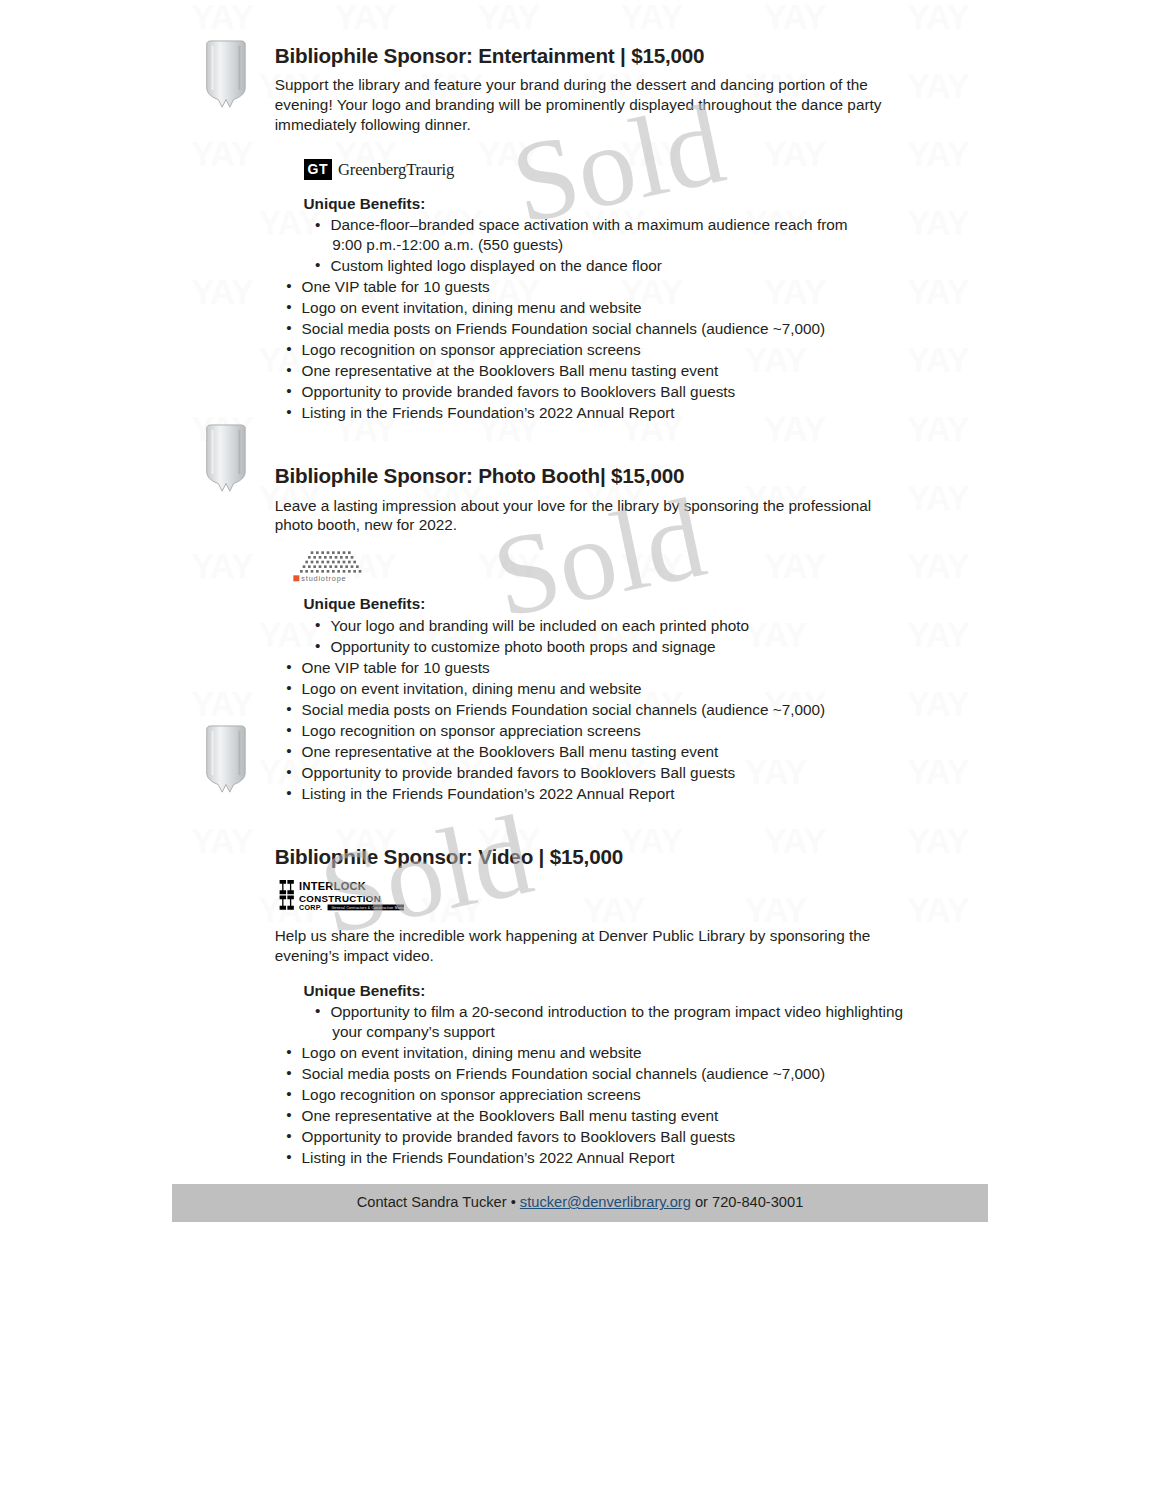YAY YAY YAY YAY YAY YAY
YAY YAY YAY YAY YAY
YAY YAY YAY YAY YAY YAY
YAY YAY YAY YAY YAY
YAY YAY YAY YAY YAY YAY
YAY YAY YAY YAY YAY
YAY YAY YAY YAY YAY YAY
YAY YAY YAY YAY YAY
YAY YAY YAY YAY YAY YAY
YAY YAY YAY YAY YAY
YAY YAY YAY YAY YAY YAY
YAY YAY YAY YAY YAY
YAY YAY YAY YAY YAY YAY
YAY YAY YAY YAY YAY
Sold
Sold
Sold
Bibliophile Sponsor: Entertainment | $15,000
Support the library and feature your brand during the dessert and dancing portion of the evening! Your logo and branding will be prominently displayed throughout the dance party immediately following dinner.
GT GreenbergTraurig
Unique Benefits:
Dance-floor–branded space activation with a maximum audience reach from9:00 p.m.-12:00 a.m. (550 guests)
Custom lighted logo displayed on the dance floor
One VIP table for 10 guests
Logo on event invitation, dining menu and website
Social media posts on Friends Foundation social channels (audience ~7,000)
Logo recognition on sponsor appreciation screens
One representative at the Booklovers Ball menu tasting event
Opportunity to provide branded favors to Booklovers Ball guests
Listing in the Friends Foundation’s 2022 Annual Report
Bibliophile Sponsor: Photo Booth| $15,000
Leave a lasting impression about your love for the library by sponsoring the professional photo booth, new for 2022.
studiotrope
Unique Benefits:
Your logo and branding will be included on each printed photo
Opportunity to customize photo booth props and signage
One VIP table for 10 guests
Logo on event invitation, dining menu and website
Social media posts on Friends Foundation social channels (audience ~7,000)
Logo recognition on sponsor appreciation screens
One representative at the Booklovers Ball menu tasting event
Opportunity to provide branded favors to Booklovers Ball guests
Listing in the Friends Foundation’s 2022 Annual Report
Bibliophile Sponsor: Video | $15,000
INTERLOCK CONSTRUCTION CORP. General Contractors & Construction Managers
Help us share the incredible work happening at Denver Public Library by sponsoring the evening’s impact video.
Unique Benefits:
Opportunity to film a 20-second introduction to the program impact video highlightingyour company’s support
Logo on event invitation, dining menu and website
Social media posts on Friends Foundation social channels (audience ~7,000)
Logo recognition on sponsor appreciation screens
One representative at the Booklovers Ball menu tasting event
Opportunity to provide branded favors to Booklovers Ball guests
Listing in the Friends Foundation’s 2022 Annual Report
Contact Sandra Tucker • stucker@denverlibrary.org or 720-840-3001